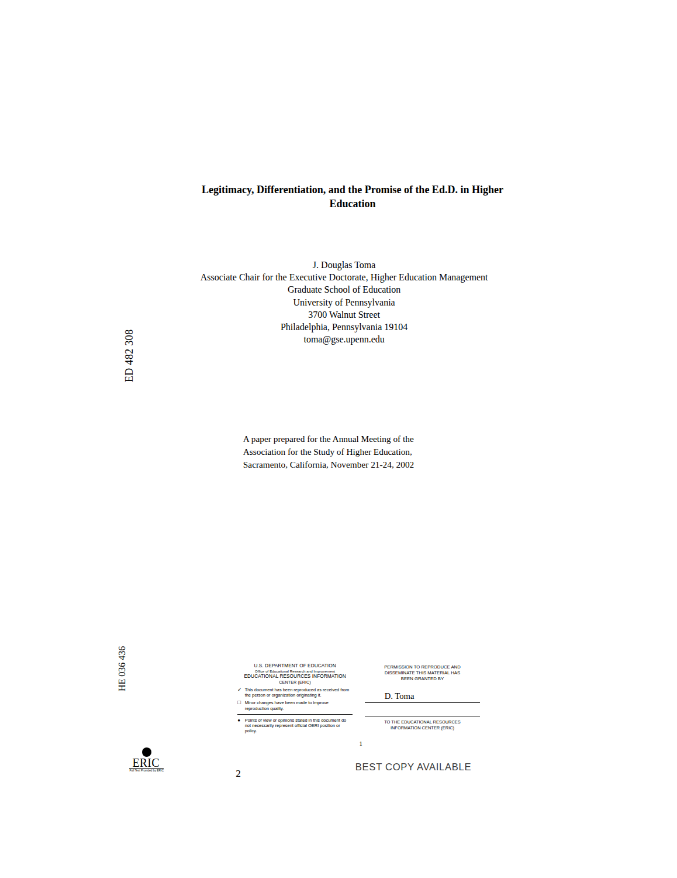ED 482 308
HE 036 436
Legitimacy, Differentiation, and the Promise of the Ed.D. in Higher Education
J. Douglas Toma
Associate Chair for the Executive Doctorate, Higher Education Management
Graduate School of Education
University of Pennsylvania
3700 Walnut Street
Philadelphia, Pennsylvania 19104
toma@gse.upenn.edu
A paper prepared for the Annual Meeting of the
Association for the Study of Higher Education,
Sacramento, California, November 21-24, 2002
U.S. DEPARTMENT OF EDUCATION
Office of Educational Research and Improvement
EDUCATIONAL RESOURCES INFORMATION
CENTER (ERIC)
✓ This document has been reproduced as received from the person or organization originating it.
□ Minor changes have been made to improve reproduction quality.
● Points of view or opinions stated in this document do not necessarily represent official OERI position or policy.
PERMISSION TO REPRODUCE AND
DISSEMINATE THIS MATERIAL HAS
BEEN GRANTED BY
D. Toma
TO THE EDUCATIONAL RESOURCES
INFORMATION CENTER (ERIC)
1
ERIC
Full Text Provided by ERIC
2
BEST COPY AVAILABLE